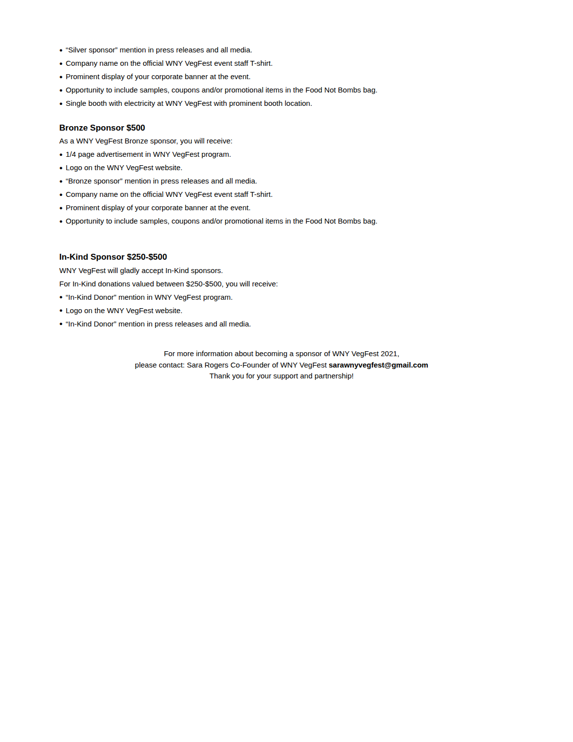“Silver sponsor” mention in press releases and all media.
Company name on the official WNY VegFest event staff T-shirt.
Prominent display of your corporate banner at the event.
Opportunity to include samples, coupons and/or promotional items in the Food Not Bombs bag.
Single booth with electricity at WNY VegFest with prominent booth location.
Bronze Sponsor $500
As a WNY VegFest Bronze sponsor, you will receive:
1/4 page advertisement in WNY VegFest program.
Logo on the WNY VegFest website.
“Bronze sponsor” mention in press releases and all media.
Company name on the official WNY VegFest event staff T-shirt.
Prominent display of your corporate banner at the event.
Opportunity to include samples, coupons and/or promotional items in the Food Not Bombs bag.
In-Kind Sponsor $250-$500
WNY VegFest will gladly accept In-Kind sponsors.
For In-Kind donations valued between $250-$500, you will receive:
“In-Kind Donor” mention in WNY VegFest program.
Logo on the WNY VegFest website.
“In-Kind Donor” mention in press releases and all media.
For more information about becoming a sponsor of WNY VegFest 2021,
please contact: Sara Rogers Co-Founder of WNY VegFest sarawnyvegfest@gmail.com
Thank you for your support and partnership!